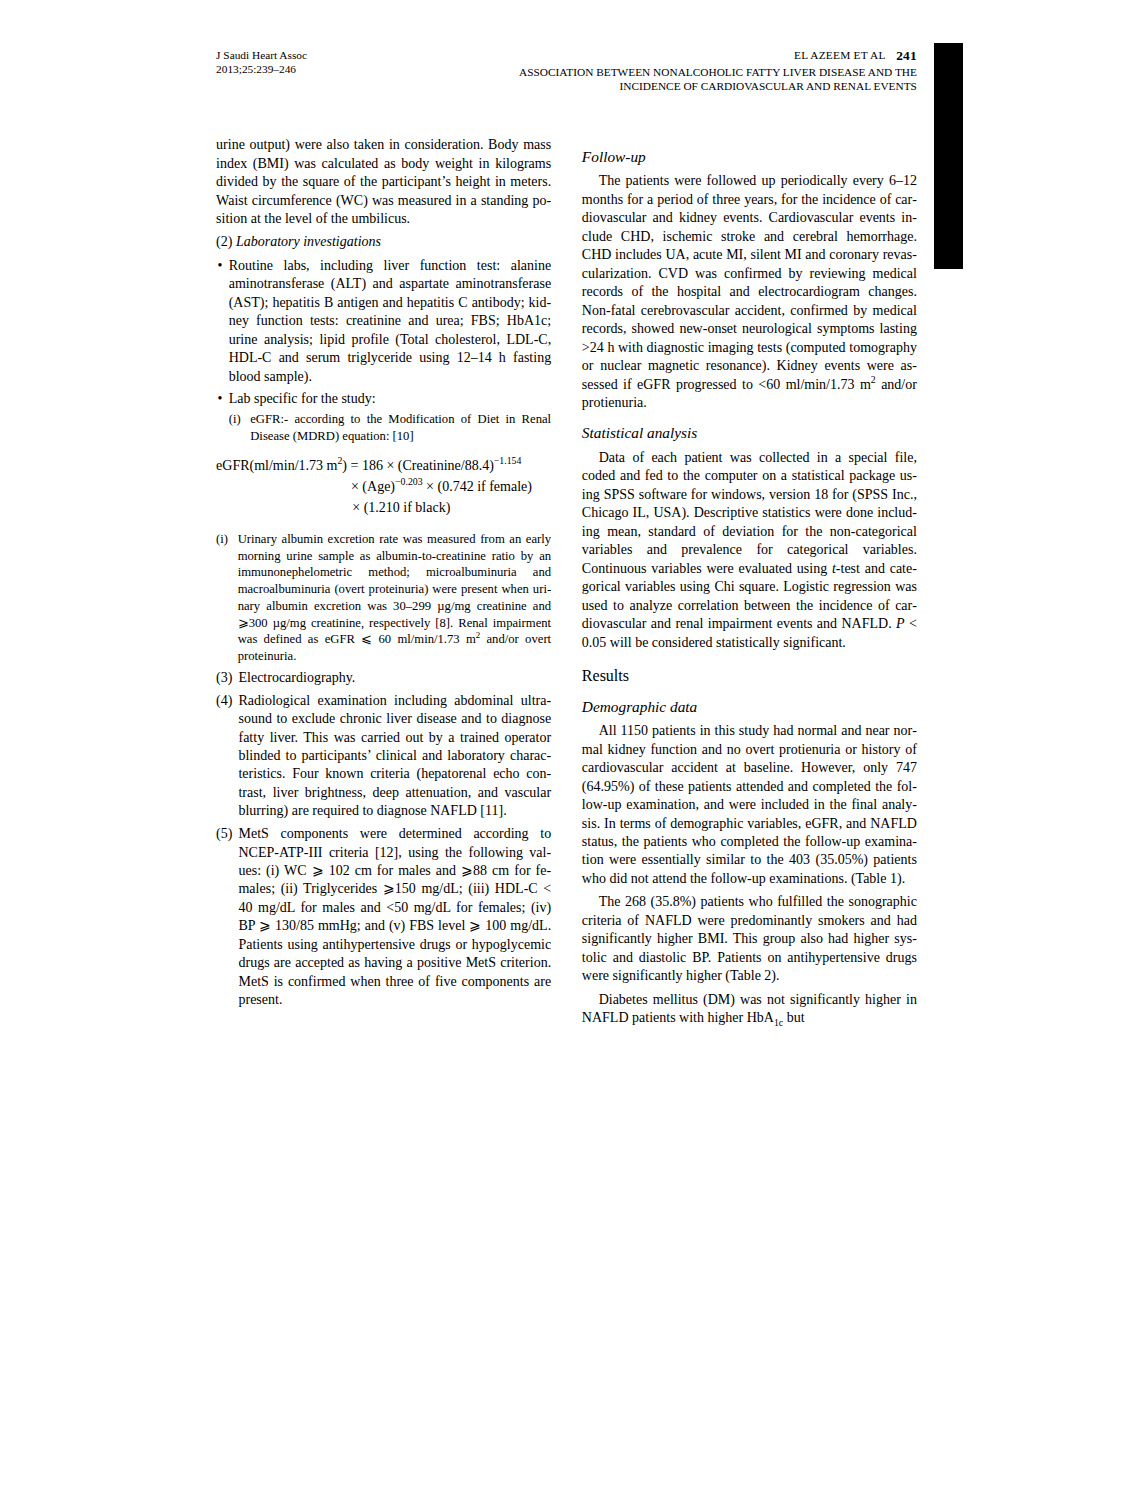FULL LENGTH ARTICLE
J Saudi Heart Assoc
2013;25:239–246
EL AZEEM ET AL 241
ASSOCIATION BETWEEN NONALCOHOLIC FATTY LIVER DISEASE AND THE
INCIDENCE OF CARDIOVASCULAR AND RENAL EVENTS
urine output) were also taken in consideration. Body mass index (BMI) was calculated as body weight in kilograms divided by the square of the participant’s height in meters. Waist circumference (WC) was measured in a standing position at the level of the umbilicus.
(2) Laboratory investigations
Routine labs, including liver function test: alanine aminotransferase (ALT) and aspartate aminotransferase (AST); hepatitis B antigen and hepatitis C antibody; kidney function tests: creatinine and urea; FBS; HbA1c; urine analysis; lipid profile (Total cholesterol, LDL-C, HDL-C and serum triglyceride using 12–14 h fasting blood sample).
Lab specific for the study:
eGFR:- according to the Modification of Diet in Renal Disease (MDRD) equation: [10]
eGFR(ml/min/1.73 m2) = 186 × (Creatinine/88.4)−1.154 × (Age)−0.203 × (0.742 if female) × (1.210 if black)
Urinary albumin excretion rate was measured from an early morning urine sample as albumin-to-creatinine ratio by an immunonephelometric method; microalbuminuria and macroalbuminuria (overt proteinuria) were present when urinary albumin excretion was 30–299 µg/mg creatinine and 300 µg/mg creatinine, respectively [8]. Renal impairment was defined as eGFR 60 ml/min/1.73 m2 and/or overt proteinuria.
Electrocardiography.
Radiological examination including abdominal ultrasound to exclude chronic liver disease and to diagnose fatty liver. This was carried out by a trained operator blinded to participants’ clinical and laboratory characteristics. Four known criteria (hepatorenal echo contrast, liver brightness, deep attenuation, and vascular blurring) are required to diagnose NAFLD [11].
MetS components were determined according to NCEP-ATP-III criteria [12], using the following values: (i) WC 102 cm for males and 88 cm for females; (ii) Triglycerides 150 mg/dL; (iii) HDL-C < 40 mg/dL for males and <50 mg/dL for females; (iv) BP 130/85 mmHg; and (v) FBS level 100 mg/dL. Patients using antihypertensive drugs or hypoglycemic drugs are accepted as having a positive MetS criterion. MetS is confirmed when three of five components are present.
Follow-up
The patients were followed up periodically every 6–12 months for a period of three years, for the incidence of cardiovascular and kidney events. Cardiovascular events include CHD, ischemic stroke and cerebral hemorrhage. CHD includes UA, acute MI, silent MI and coronary revascularization. CVD was confirmed by reviewing medical records of the hospital and electrocardiogram changes. Non-fatal cerebrovascular accident, confirmed by medical records, showed new-onset neurological symptoms lasting >24 h with diagnostic imaging tests (computed tomography or nuclear magnetic resonance). Kidney events were assessed if eGFR progressed to <60 ml/min/1.73 m2 and/or protienuria.
Statistical analysis
Data of each patient was collected in a special file, coded and fed to the computer on a statistical package using SPSS software for windows, version 18 for (SPSS Inc., Chicago IL, USA). Descriptive statistics were done including mean, standard of deviation for the non-categorical variables and prevalence for categorical variables. Continuous variables were evaluated using t-test and categorical variables using Chi square. Logistic regression was used to analyze correlation between the incidence of cardiovascular and renal impairment events and NAFLD. P < 0.05 will be considered statistically significant.
Results
Demographic data
All 1150 patients in this study had normal and near normal kidney function and no overt protienuria or history of cardiovascular accident at baseline. However, only 747 (64.95%) of these patients attended and completed the follow-up examination, and were included in the final analysis. In terms of demographic variables, eGFR, and NAFLD status, the patients who completed the follow-up examination were essentially similar to the 403 (35.05%) patients who did not attend the follow-up examinations. (Table 1).
The 268 (35.8%) patients who fulfilled the sonographic criteria of NAFLD were predominantly smokers and had significantly higher BMI. This group also had higher systolic and diastolic BP. Patients on antihypertensive drugs were significantly higher (Table 2).
Diabetes mellitus (DM) was not significantly higher in NAFLD patients with higher HbA1c but